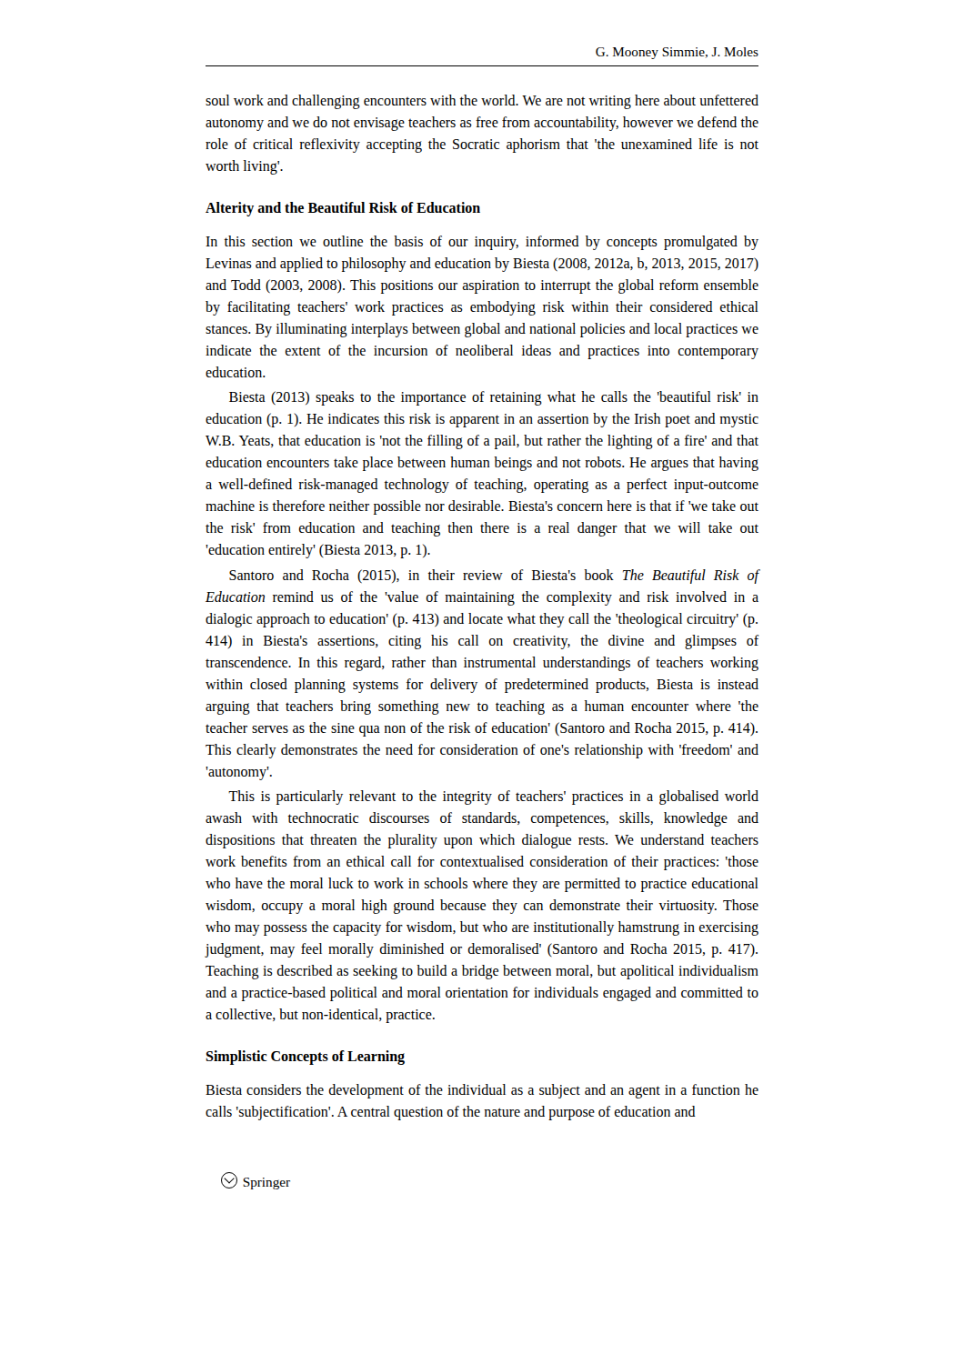G. Mooney Simmie, J. Moles
soul work and challenging encounters with the world. We are not writing here about unfettered autonomy and we do not envisage teachers as free from accountability, however we defend the role of critical reflexivity accepting the Socratic aphorism that 'the unexamined life is not worth living'.
Alterity and the Beautiful Risk of Education
In this section we outline the basis of our inquiry, informed by concepts promulgated by Levinas and applied to philosophy and education by Biesta (2008, 2012a, b, 2013, 2015, 2017) and Todd (2003, 2008). This positions our aspiration to interrupt the global reform ensemble by facilitating teachers' work practices as embodying risk within their considered ethical stances. By illuminating interplays between global and national policies and local practices we indicate the extent of the incursion of neoliberal ideas and practices into contemporary education.
Biesta (2013) speaks to the importance of retaining what he calls the 'beautiful risk' in education (p. 1). He indicates this risk is apparent in an assertion by the Irish poet and mystic W.B. Yeats, that education is 'not the filling of a pail, but rather the lighting of a fire' and that education encounters take place between human beings and not robots. He argues that having a well-defined risk-managed technology of teaching, operating as a perfect input-outcome machine is therefore neither possible nor desirable. Biesta's concern here is that if 'we take out the risk' from education and teaching then there is a real danger that we will take out 'education entirely' (Biesta 2013, p. 1).
Santoro and Rocha (2015), in their review of Biesta's book The Beautiful Risk of Education remind us of the 'value of maintaining the complexity and risk involved in a dialogic approach to education' (p. 413) and locate what they call the 'theological circuitry' (p. 414) in Biesta's assertions, citing his call on creativity, the divine and glimpses of transcendence. In this regard, rather than instrumental understandings of teachers working within closed planning systems for delivery of predetermined products, Biesta is instead arguing that teachers bring something new to teaching as a human encounter where 'the teacher serves as the sine qua non of the risk of education' (Santoro and Rocha 2015, p. 414). This clearly demonstrates the need for consideration of one's relationship with 'freedom' and 'autonomy'.
This is particularly relevant to the integrity of teachers' practices in a globalised world awash with technocratic discourses of standards, competences, skills, knowledge and dispositions that threaten the plurality upon which dialogue rests. We understand teachers work benefits from an ethical call for contextualised consideration of their practices: 'those who have the moral luck to work in schools where they are permitted to practice educational wisdom, occupy a moral high ground because they can demonstrate their virtuosity. Those who may possess the capacity for wisdom, but who are institutionally hamstrung in exercising judgment, may feel morally diminished or demoralised' (Santoro and Rocha 2015, p. 417). Teaching is described as seeking to build a bridge between moral, but apolitical individualism and a practice-based political and moral orientation for individuals engaged and committed to a collective, but non-identical, practice.
Simplistic Concepts of Learning
Biesta considers the development of the individual as a subject and an agent in a function he calls 'subjectification'. A central question of the nature and purpose of education and
Springer